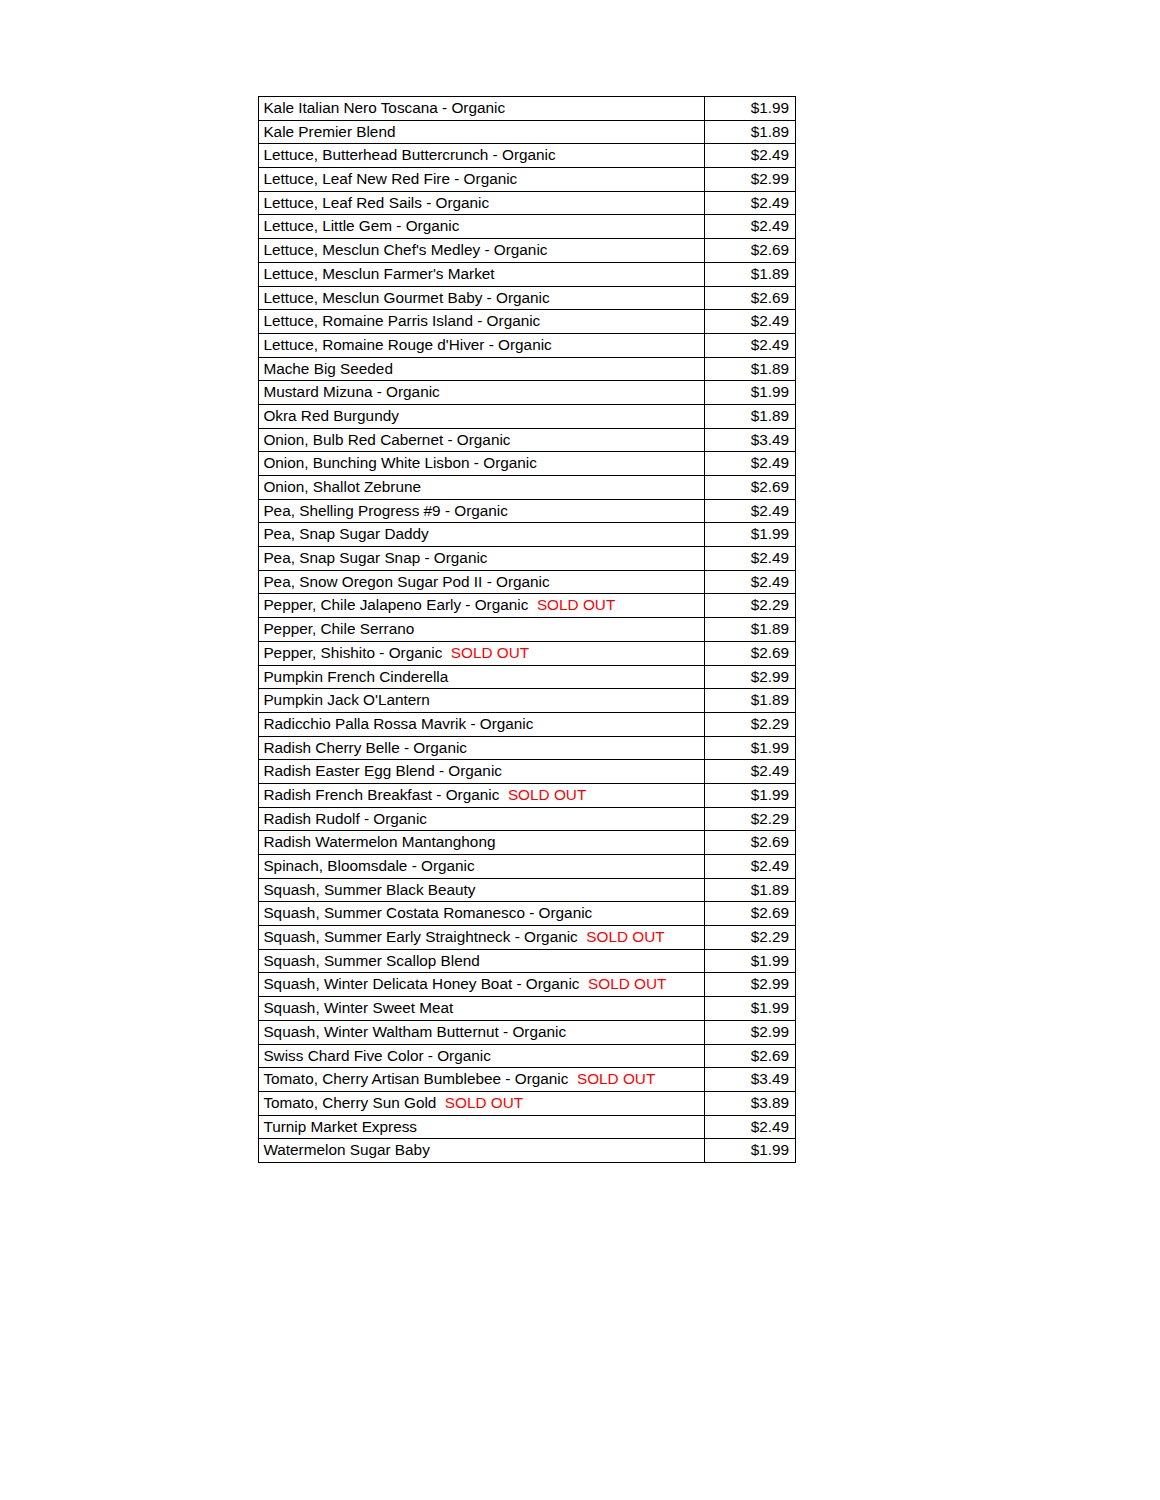| Kale Italian Nero Toscana - Organic | $1.99 |
| Kale Premier Blend | $1.89 |
| Lettuce, Butterhead Buttercrunch - Organic | $2.49 |
| Lettuce, Leaf New Red Fire - Organic | $2.99 |
| Lettuce, Leaf Red Sails - Organic | $2.49 |
| Lettuce, Little Gem - Organic | $2.49 |
| Lettuce, Mesclun Chef's Medley - Organic | $2.69 |
| Lettuce, Mesclun Farmer's Market | $1.89 |
| Lettuce, Mesclun Gourmet Baby - Organic | $2.69 |
| Lettuce, Romaine Parris Island - Organic | $2.49 |
| Lettuce, Romaine Rouge d'Hiver - Organic | $2.49 |
| Mache Big Seeded | $1.89 |
| Mustard Mizuna - Organic | $1.99 |
| Okra Red Burgundy | $1.89 |
| Onion, Bulb Red Cabernet - Organic | $3.49 |
| Onion, Bunching White Lisbon - Organic | $2.49 |
| Onion, Shallot Zebrune | $2.69 |
| Pea, Shelling Progress #9 - Organic | $2.49 |
| Pea, Snap Sugar Daddy | $1.99 |
| Pea, Snap Sugar Snap - Organic | $2.49 |
| Pea, Snow Oregon Sugar Pod II - Organic | $2.49 |
| Pepper, Chile Jalapeno Early - Organic SOLD OUT | $2.29 |
| Pepper, Chile Serrano | $1.89 |
| Pepper, Shishito - Organic SOLD OUT | $2.69 |
| Pumpkin French Cinderella | $2.99 |
| Pumpkin Jack O'Lantern | $1.89 |
| Radicchio Palla Rossa Mavrik - Organic | $2.29 |
| Radish Cherry Belle - Organic | $1.99 |
| Radish Easter Egg Blend - Organic | $2.49 |
| Radish French Breakfast - Organic SOLD OUT | $1.99 |
| Radish Rudolf - Organic | $2.29 |
| Radish Watermelon Mantanghong | $2.69 |
| Spinach, Bloomsdale - Organic | $2.49 |
| Squash, Summer Black Beauty | $1.89 |
| Squash, Summer Costata Romanesco - Organic | $2.69 |
| Squash, Summer Early Straightneck - Organic SOLD OUT | $2.29 |
| Squash, Summer Scallop Blend | $1.99 |
| Squash, Winter Delicata Honey Boat - Organic SOLD OUT | $2.99 |
| Squash, Winter Sweet Meat | $1.99 |
| Squash, Winter Waltham Butternut - Organic | $2.99 |
| Swiss Chard Five Color - Organic | $2.69 |
| Tomato, Cherry Artisan Bumblebee - Organic SOLD OUT | $3.49 |
| Tomato, Cherry Sun Gold SOLD OUT | $3.89 |
| Turnip Market Express | $2.49 |
| Watermelon Sugar Baby | $1.99 |